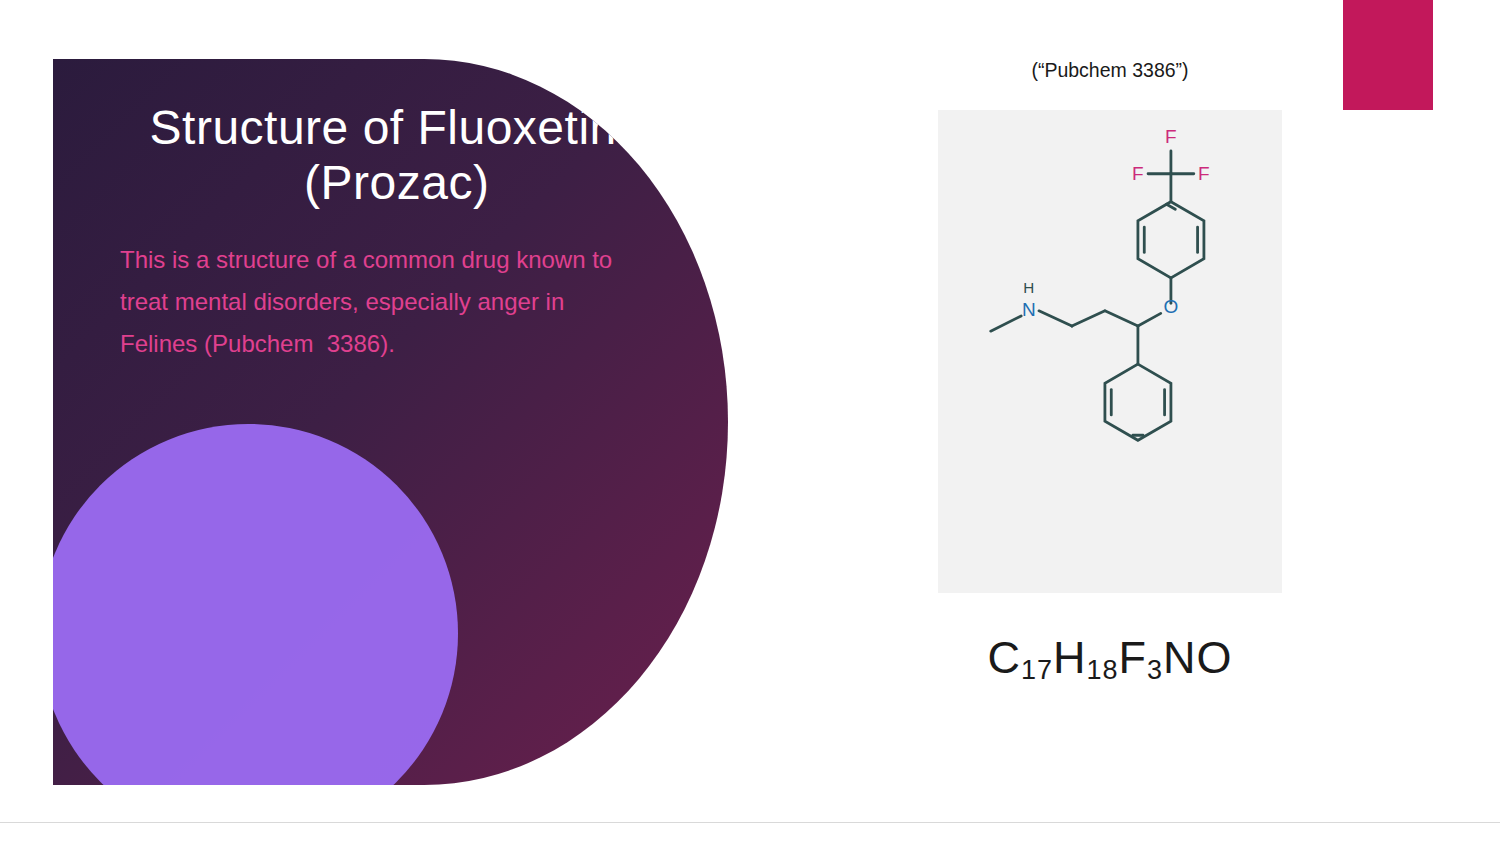Structure of Fluoxetine
(Prozac)
This is a structure of a common drug known to treat mental disorders, especially anger in Felines (Pubchem 3386).
(“Pubchem 3386”)
Skeletal structure of fluoxetine showing a trifluoromethyl group on a benzene ring, an ether oxygen, a secondary amine, and a phenyl ring F F F O N H
C17H18F3NO